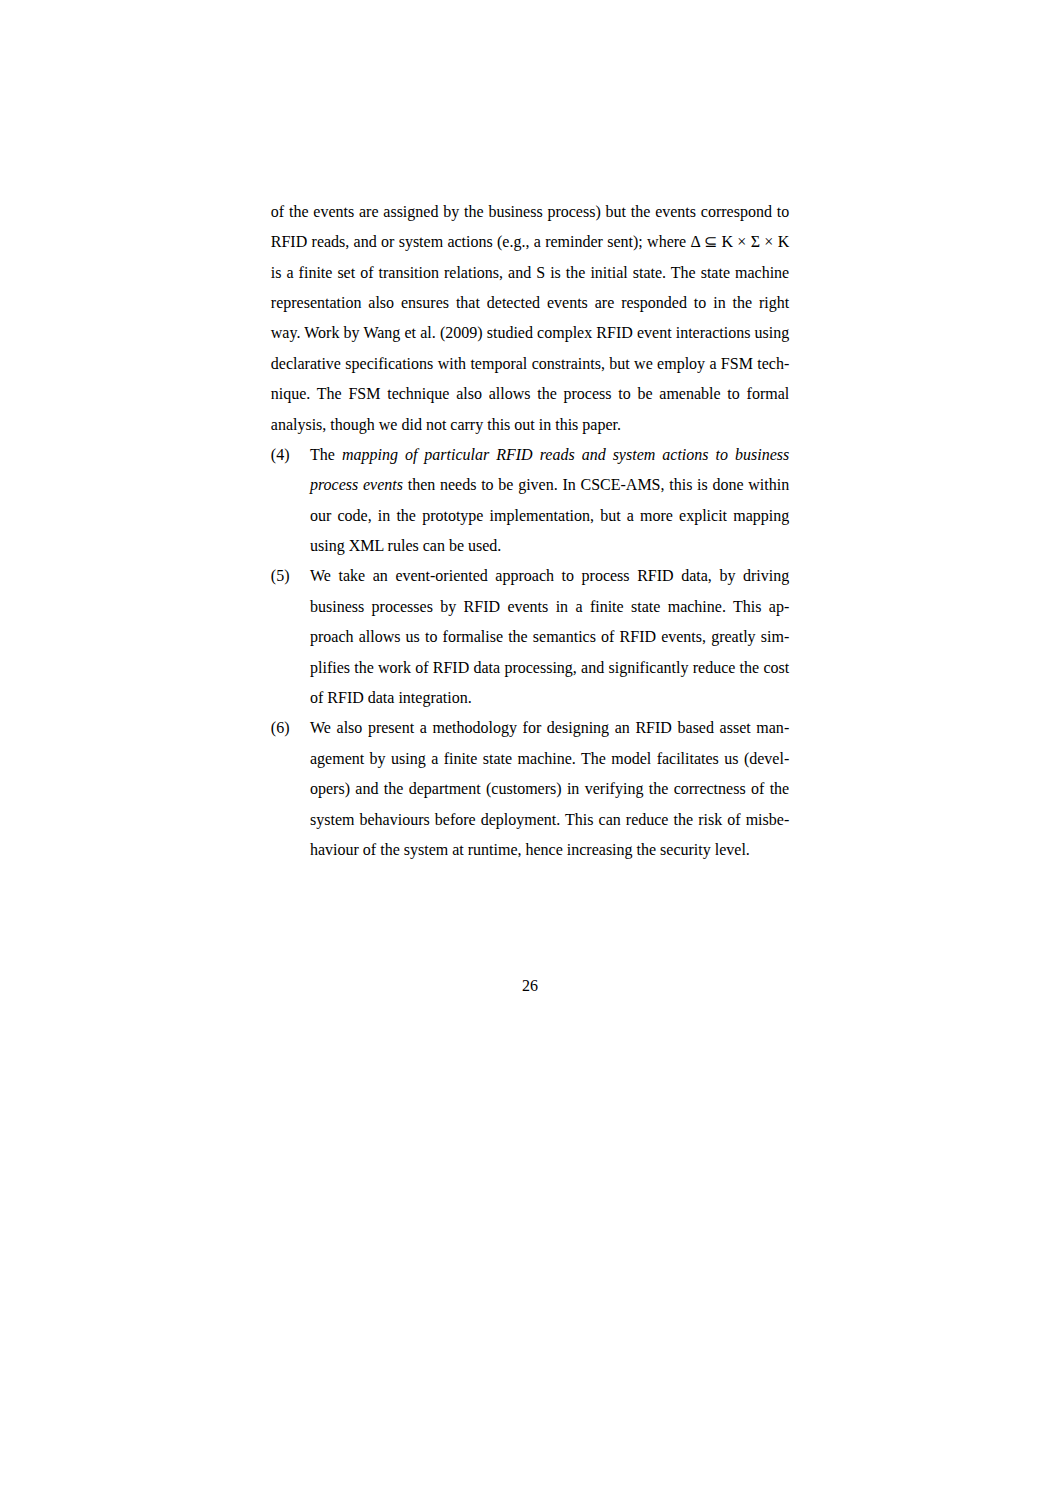of the events are assigned by the business process) but the events correspond to RFID reads, and or system actions (e.g., a reminder sent); where Δ ⊆ K × Σ × K is a finite set of transition relations, and S is the initial state. The state machine representation also ensures that detected events are responded to in the right way. Work by Wang et al. (2009) studied complex RFID event interactions using declarative specifications with temporal constraints, but we employ a FSM technique. The FSM technique also allows the process to be amenable to formal analysis, though we did not carry this out in this paper.
(4) The mapping of particular RFID reads and system actions to business process events then needs to be given. In CSCE-AMS, this is done within our code, in the prototype implementation, but a more explicit mapping using XML rules can be used.
(5) We take an event-oriented approach to process RFID data, by driving business processes by RFID events in a finite state machine. This approach allows us to formalise the semantics of RFID events, greatly simplifies the work of RFID data processing, and significantly reduce the cost of RFID data integration.
(6) We also present a methodology for designing an RFID based asset management by using a finite state machine. The model facilitates us (developers) and the department (customers) in verifying the correctness of the system behaviours before deployment. This can reduce the risk of misbehaviour of the system at runtime, hence increasing the security level.
26